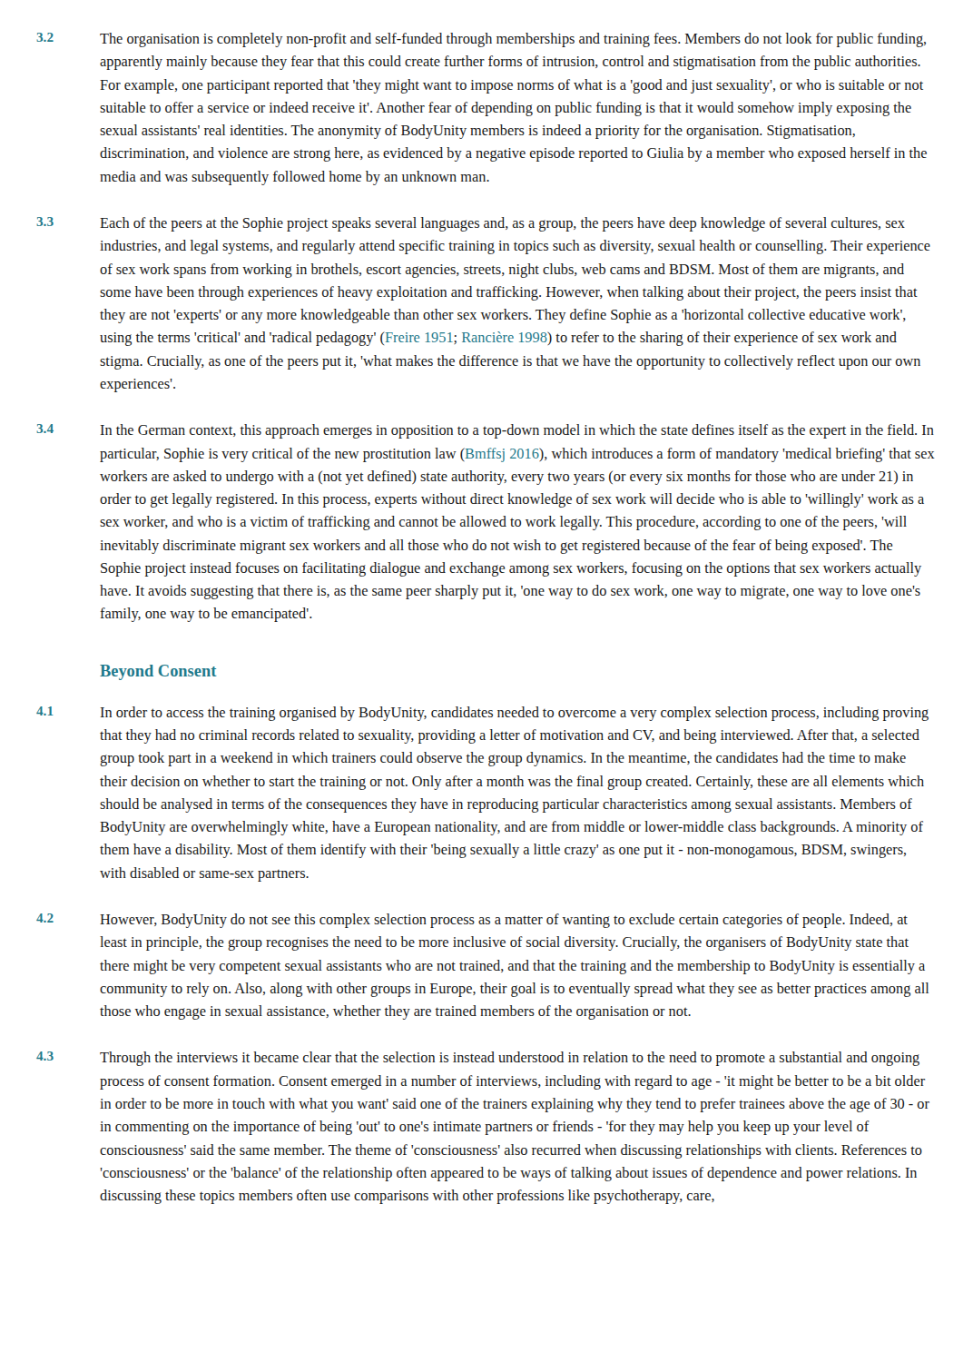3.2
The organisation is completely non-profit and self-funded through memberships and training fees. Members do not look for public funding, apparently mainly because they fear that this could create further forms of intrusion, control and stigmatisation from the public authorities. For example, one participant reported that 'they might want to impose norms of what is a 'good and just sexuality', or who is suitable or not suitable to offer a service or indeed receive it'. Another fear of depending on public funding is that it would somehow imply exposing the sexual assistants' real identities. The anonymity of BodyUnity members is indeed a priority for the organisation. Stigmatisation, discrimination, and violence are strong here, as evidenced by a negative episode reported to Giulia by a member who exposed herself in the media and was subsequently followed home by an unknown man.
3.3
Each of the peers at the Sophie project speaks several languages and, as a group, the peers have deep knowledge of several cultures, sex industries, and legal systems, and regularly attend specific training in topics such as diversity, sexual health or counselling. Their experience of sex work spans from working in brothels, escort agencies, streets, night clubs, web cams and BDSM. Most of them are migrants, and some have been through experiences of heavy exploitation and trafficking. However, when talking about their project, the peers insist that they are not 'experts' or any more knowledgeable than other sex workers. They define Sophie as a 'horizontal collective educative work', using the terms 'critical' and 'radical pedagogy' (Freire 1951; Rancière 1998) to refer to the sharing of their experience of sex work and stigma. Crucially, as one of the peers put it, 'what makes the difference is that we have the opportunity to collectively reflect upon our own experiences'.
3.4
In the German context, this approach emerges in opposition to a top-down model in which the state defines itself as the expert in the field. In particular, Sophie is very critical of the new prostitution law (Bmffsj 2016), which introduces a form of mandatory 'medical briefing' that sex workers are asked to undergo with a (not yet defined) state authority, every two years (or every six months for those who are under 21) in order to get legally registered. In this process, experts without direct knowledge of sex work will decide who is able to 'willingly' work as a sex worker, and who is a victim of trafficking and cannot be allowed to work legally. This procedure, according to one of the peers, 'will inevitably discriminate migrant sex workers and all those who do not wish to get registered because of the fear of being exposed'. The Sophie project instead focuses on facilitating dialogue and exchange among sex workers, focusing on the options that sex workers actually have. It avoids suggesting that there is, as the same peer sharply put it, 'one way to do sex work, one way to migrate, one way to love one's family, one way to be emancipated'.
Beyond Consent
4.1
In order to access the training organised by BodyUnity, candidates needed to overcome a very complex selection process, including proving that they had no criminal records related to sexuality, providing a letter of motivation and CV, and being interviewed. After that, a selected group took part in a weekend in which trainers could observe the group dynamics. In the meantime, the candidates had the time to make their decision on whether to start the training or not. Only after a month was the final group created. Certainly, these are all elements which should be analysed in terms of the consequences they have in reproducing particular characteristics among sexual assistants. Members of BodyUnity are overwhelmingly white, have a European nationality, and are from middle or lower-middle class backgrounds. A minority of them have a disability. Most of them identify with their 'being sexually a little crazy' as one put it - non-monogamous, BDSM, swingers, with disabled or same-sex partners.
4.2
However, BodyUnity do not see this complex selection process as a matter of wanting to exclude certain categories of people. Indeed, at least in principle, the group recognises the need to be more inclusive of social diversity. Crucially, the organisers of BodyUnity state that there might be very competent sexual assistants who are not trained, and that the training and the membership to BodyUnity is essentially a community to rely on. Also, along with other groups in Europe, their goal is to eventually spread what they see as better practices among all those who engage in sexual assistance, whether they are trained members of the organisation or not.
4.3
Through the interviews it became clear that the selection is instead understood in relation to the need to promote a substantial and ongoing process of consent formation. Consent emerged in a number of interviews, including with regard to age - 'it might be better to be a bit older in order to be more in touch with what you want' said one of the trainers explaining why they tend to prefer trainees above the age of 30 - or in commenting on the importance of being 'out' to one's intimate partners or friends - 'for they may help you keep up your level of consciousness' said the same member. The theme of 'consciousness' also recurred when discussing relationships with clients. References to 'consciousness' or the 'balance' of the relationship often appeared to be ways of talking about issues of dependence and power relations. In discussing these topics members often use comparisons with other professions like psychotherapy, care,